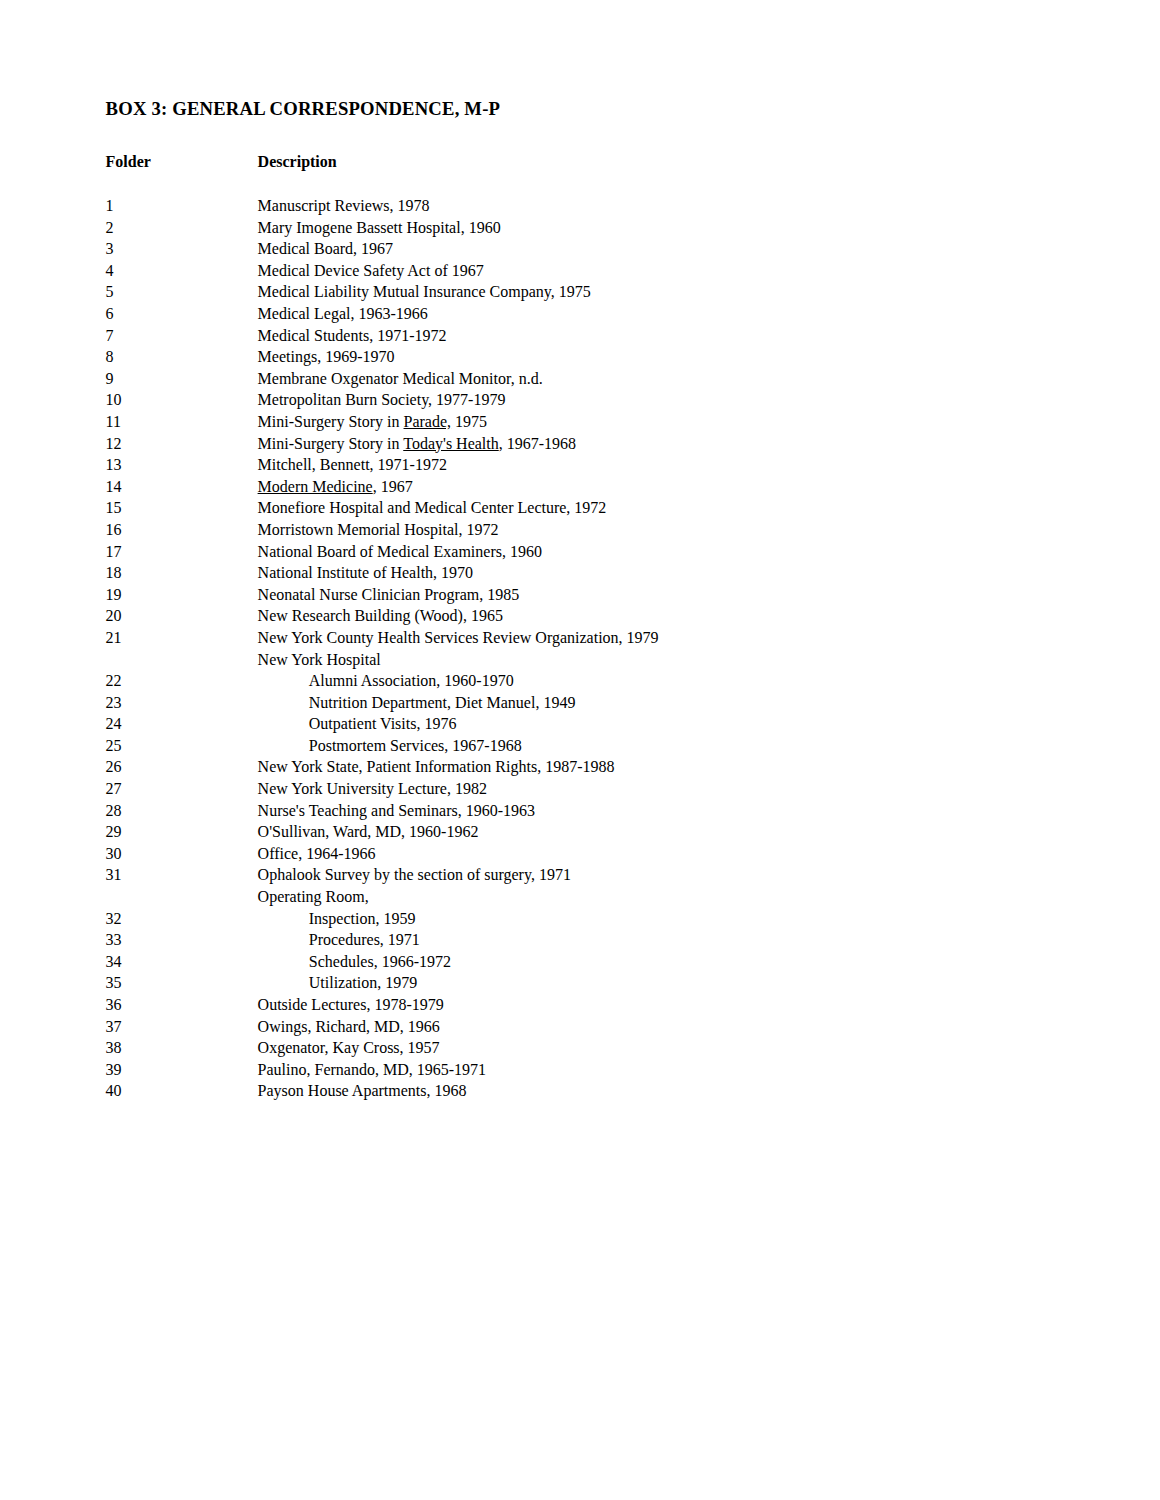BOX 3: GENERAL CORRESPONDENCE, M-P
| Folder | Description |
| --- | --- |
| 1 | Manuscript Reviews, 1978 |
| 2 | Mary Imogene Bassett Hospital, 1960 |
| 3 | Medical Board, 1967 |
| 4 | Medical Device Safety Act of 1967 |
| 5 | Medical Liability Mutual Insurance Company, 1975 |
| 6 | Medical Legal, 1963-1966 |
| 7 | Medical Students, 1971-1972 |
| 8 | Meetings, 1969-1970 |
| 9 | Membrane Oxgenator Medical Monitor, n.d. |
| 10 | Metropolitan Burn Society, 1977-1979 |
| 11 | Mini-Surgery Story in Parade, 1975 |
| 12 | Mini-Surgery Story in Today's Health , 1967-1968 |
| 13 | Mitchell, Bennett, 1971-1972 |
| 14 | Modern Medicine , 1967 |
| 15 | Monefiore Hospital and Medical Center Lecture, 1972 |
| 16 | Morristown Memorial Hospital, 1972 |
| 17 | National Board of Medical Examiners, 1960 |
| 18 | National Institute of Health, 1970 |
| 19 | Neonatal Nurse Clinician Program, 1985 |
| 20 | New Research Building (Wood), 1965 |
| 21 | New York County Health Services Review Organization, 1979 |
| | New York Hospital |
| 22 | Alumni Association, 1960-1970 |
| 23 | Nutrition Department, Diet Manuel, 1949 |
| 24 | Outpatient Visits, 1976 |
| 25 | Postmortem Services, 1967-1968 |
| 26 | New York State, Patient Information Rights, 1987-1988 |
| 27 | New York University Lecture, 1982 |
| 28 | Nurse's Teaching and Seminars, 1960-1963 |
| 29 | O'Sullivan, Ward, MD, 1960-1962 |
| 30 | Office, 1964-1966 |
| 31 | Ophalook Survey by the section of surgery, 1971 |
| | Operating Room, |
| 32 | Inspection, 1959 |
| 33 | Procedures, 1971 |
| 34 | Schedules, 1966-1972 |
| 35 | Utilization, 1979 |
| 36 | Outside Lectures, 1978-1979 |
| 37 | Owings, Richard, MD, 1966 |
| 38 | Oxgenator, Kay Cross, 1957 |
| 39 | Paulino, Fernando, MD, 1965-1971 |
| 40 | Payson House Apartments, 1968 |